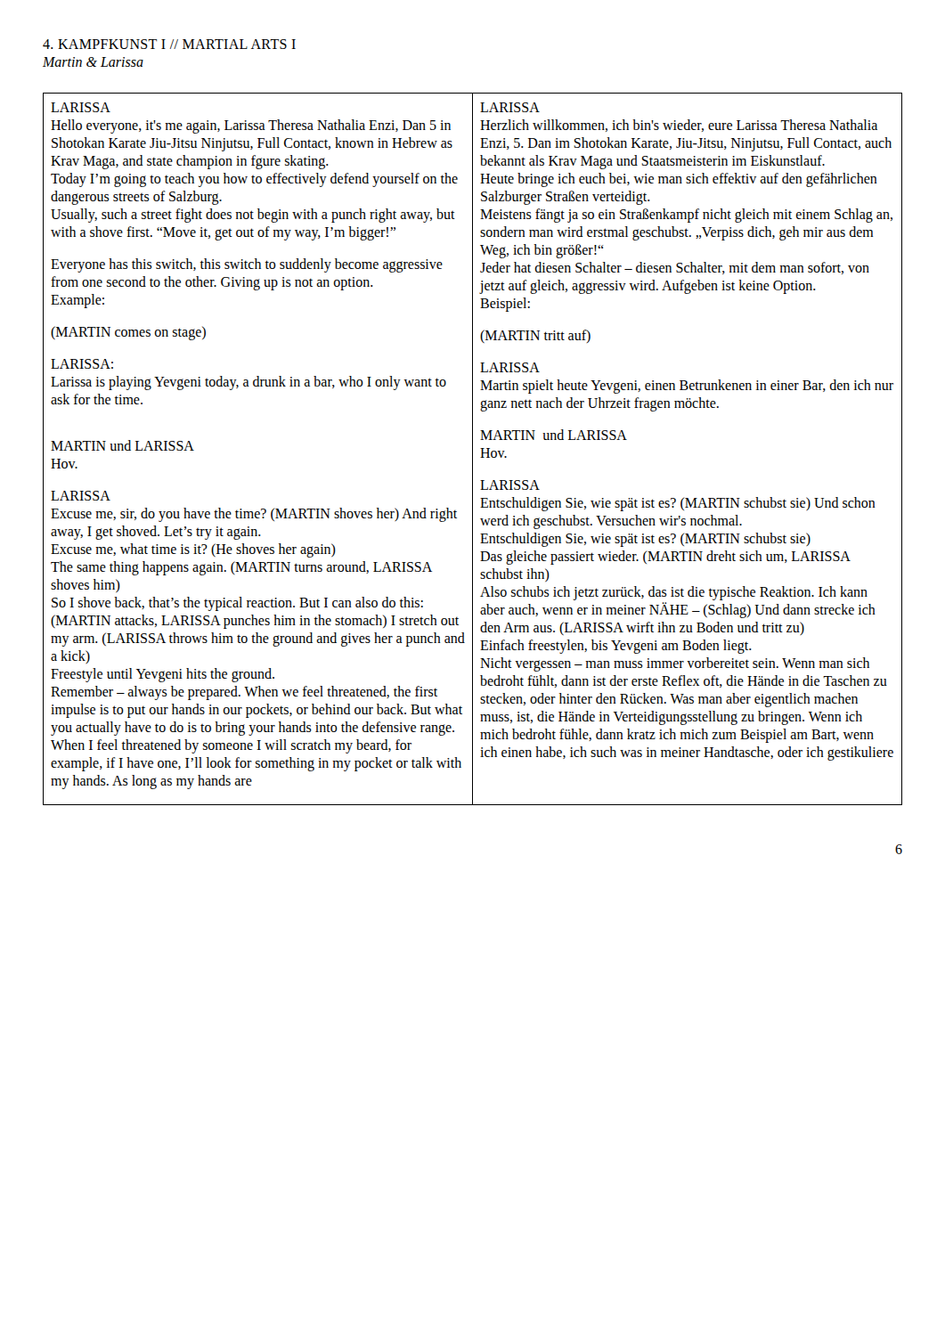4. KAMPFKUNST I // MARTIAL ARTS I
Martin & Larissa
| LARISSA Hello everyone, it's me again, Larissa Theresa Nathalia Enzi, Dan 5 in Shotokan Karate Jiu-Jitsu Ninjutsu, Full Contact, known in Hebrew as Krav Maga, and state champion in fgure skating. Today I’m going to teach you how to effectively defend yourself on the dangerous streets of Salzburg. Usually, such a street fight does not begin with a punch right away, but with a shove first. “Move it, get out of my way, I’m bigger!” Everyone has this switch, this switch to suddenly become aggressive from one second to the other. Giving up is not an option. Example: (MARTIN comes on stage) LARISSA: Larissa is playing Yevgeni today, a drunk in a bar, who I only want to ask for the time. MARTIN und LARISSA Hov. LARISSA Excuse me, sir, do you have the time? (MARTIN shoves her) And right away, I get shoved. Let’s try it again. Excuse me, what time is it? (He shoves her again) The same thing happens again. (MARTIN turns around, LARISSA shoves him) So I shove back, that’s the typical reaction. But I can also do this: (MARTIN attacks, LARISSA punches him in the stomach) I stretch out my arm. (LARISSA throws him to the ground and gives her a punch and a kick) Freestyle until Yevgeni hits the ground. Remember – always be prepared. When we feel threatened, the first impulse is to put our hands in our pockets, or behind our back. But what you actually have to do is to bring your hands into the defensive range. When I feel threatened by someone I will scratch my beard, for example, if I have one, I’ll look for something in my pocket or talk with my hands. As long as my hands are | LARISSA Herzlich willkommen, ich bin's wieder, eure Larissa Theresa Nathalia Enzi, 5. Dan im Shotokan Karate, Jiu-Jitsu, Ninjutsu, Full Contact, auch bekannt als Krav Maga und Staatsmeisterin im Eiskunstlauf. Heute bringe ich euch bei, wie man sich effektiv auf den gefährlichen Salzburger Straßen verteidigt. Meistens fängt ja so ein Straßenkampf nicht gleich mit einem Schlag an, sondern man wird erstmal geschubst. „Verpiss dich, geh mir aus dem Weg, ich bin größer!“ Jeder hat diesen Schalter – diesen Schalter, mit dem man sofort, von jetzt auf gleich, aggressiv wird. Aufgeben ist keine Option. Beispiel: (MARTIN tritt auf) LARISSA Martin spielt heute Yevgeni, einen Betrunkenen in einer Bar, den ich nur ganz nett nach der Uhrzeit fragen möchte. MARTIN und LARISSA Hov. LARISSA Entschuldigen Sie, wie spät ist es? (MARTIN schubst sie) Und schon werd ich geschubst. Versuchen wir's nochmal. Entschuldigen Sie, wie spät ist es? (MARTIN schubst sie) Das gleiche passiert wieder. (MARTIN dreht sich um, LARISSA schubst ihn) Also schubs ich jetzt zurück, das ist die typische Reaktion. Ich kann aber auch, wenn er in meiner NÄHE – (Schlag) Und dann strecke ich den Arm aus. (LARISSA wirft ihn zu Boden und tritt zu) Einfach freestylen, bis Yevgeni am Boden liegt. Nicht vergessen – man muss immer vorbereitet sein. Wenn man sich bedroht fühlt, dann ist der erste Reflex oft, die Hände in die Taschen zu stecken, oder hinter den Rücken. Was man aber eigentlich machen muss, ist, die Hände in Verteidigungsstellung zu bringen. Wenn ich mich bedroht fühle, dann kratz ich mich zum Beispiel am Bart, wenn ich einen habe, ich such was in meiner Handtasche, oder ich gestikuliere |
6